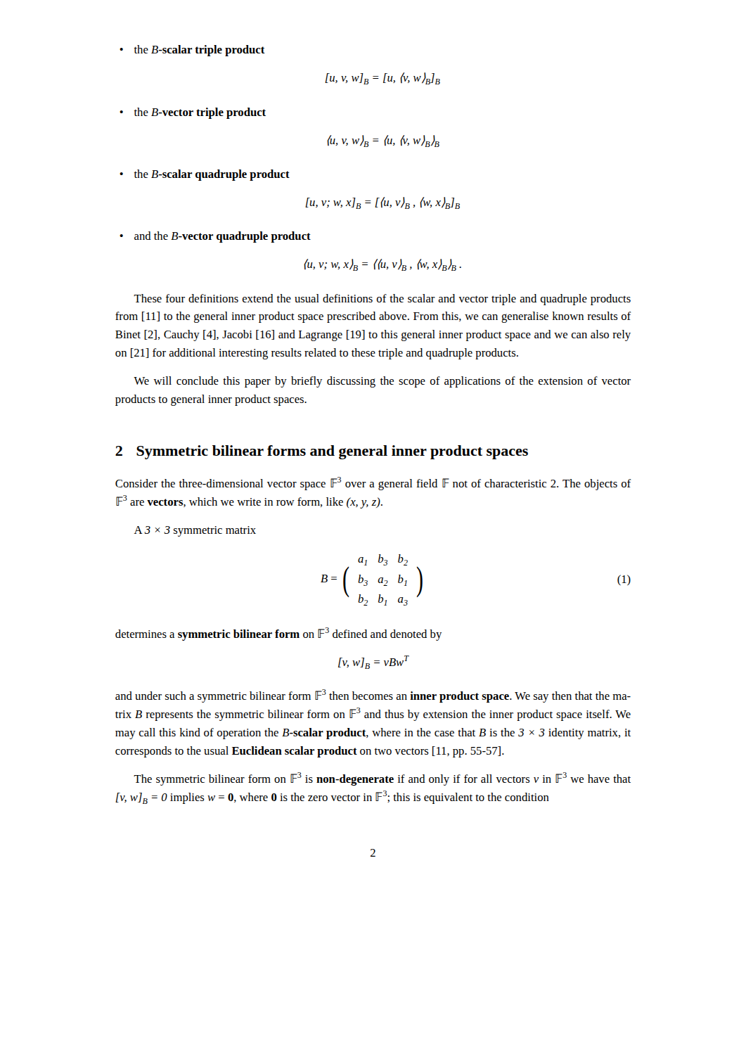the B-scalar triple product
[u, v, w]B = [u, ⟨v, w⟩B]B
the B-vector triple product
⟨u, v, w⟩B = ⟨u, ⟨v, w⟩B⟩B
the B-scalar quadruple product
[u, v; w, x]B = [⟨u, v⟩B , ⟨w, x⟩B]B
and the B-vector quadruple product
⟨u, v; w, x⟩B = ⟨⟨u, v⟩B , ⟨w, x⟩B⟩B .
These four definitions extend the usual definitions of the scalar and vector triple and quadruple products from [11] to the general inner product space prescribed above. From this, we can generalise known results of Binet [2], Cauchy [4], Jacobi [16] and Lagrange [19] to this general inner product space and we can also rely on [21] for additional interesting results related to these triple and quadruple products.
We will conclude this paper by briefly discussing the scope of applications of the extension of vector products to general inner product spaces.
2 Symmetric bilinear forms and general inner product spaces
Consider the three-dimensional vector space 𝔽3 over a general field 𝔽 not of characteristic 2. The objects of 𝔽3 are vectors, which we write in row form, like (x, y, z).
A 3 × 3 symmetric matrix
B = (
| a 1 | b 3 | b 2 |
| b 3 | a 2 | b 1 |
| b 2 | b 1 | a 3 |
) (1)
determines a symmetric bilinear form on 𝔽3 defined and denoted by
[v, w]B = vBwT
and under such a symmetric bilinear form 𝔽3 then becomes an inner product space. We say then that the matrix B represents the symmetric bilinear form on 𝔽3 and thus by extension the inner product space itself. We may call this kind of operation the B-scalar product, where in the case that B is the 3 × 3 identity matrix, it corresponds to the usual Euclidean scalar product on two vectors [11, pp. 55-57].
The symmetric bilinear form on 𝔽3 is non-degenerate if and only if for all vectors v in 𝔽3 we have that [v, w]B = 0 implies w = 0, where 0 is the zero vector in 𝔽3; this is equivalent to the condition
2